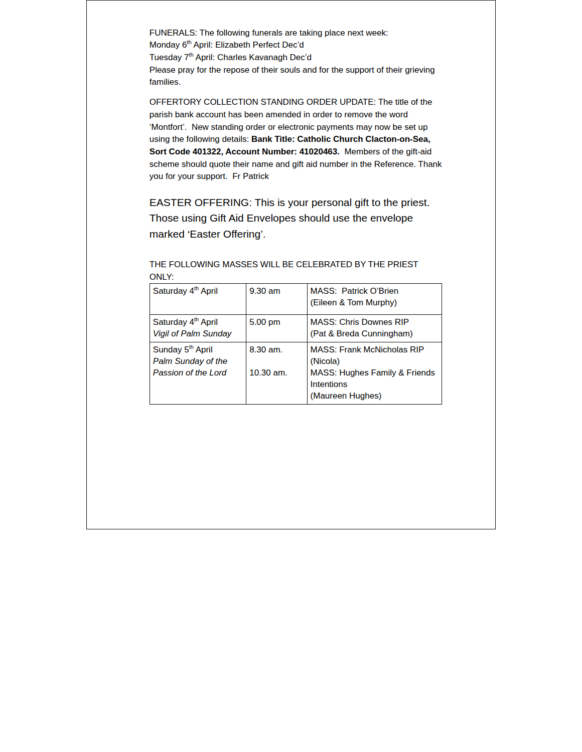FUNERALS: The following funerals are taking place next week:
Monday 6th April: Elizabeth Perfect Dec’d
Tuesday 7th April: Charles Kavanagh Dec’d
Please pray for the repose of their souls and for the support of their grieving families.
OFFERTORY COLLECTION STANDING ORDER UPDATE: The title of the parish bank account has been amended in order to remove the word ‘Montfort’. New standing order or electronic payments may now be set up using the following details: Bank Title: Catholic Church Clacton-on-Sea, Sort Code 401322, Account Number: 41020463. Members of the gift-aid scheme should quote their name and gift aid number in the Reference. Thank you for your support. Fr Patrick
EASTER OFFERING: This is your personal gift to the priest. Those using Gift Aid Envelopes should use the envelope marked ‘Easter Offering’.
THE FOLLOWING MASSES WILL BE CELEBRATED BY THE PRIEST ONLY:
| Saturday 4 th April | 9.30 am | MASS: Patrick O’Brien (Eileen & Tom Murphy) |
| Saturday 4 th April Vigil of Palm Sunday | 5.00 pm | MASS: Chris Downes RIP (Pat & Breda Cunningham) |
| Sunday 5 th April Palm Sunday of the Passion of the Lord | 8.30 am. 10.30 am. | MASS: Frank McNicholas RIP (Nicola) MASS: Hughes Family & Friends Intentions (Maureen Hughes) |